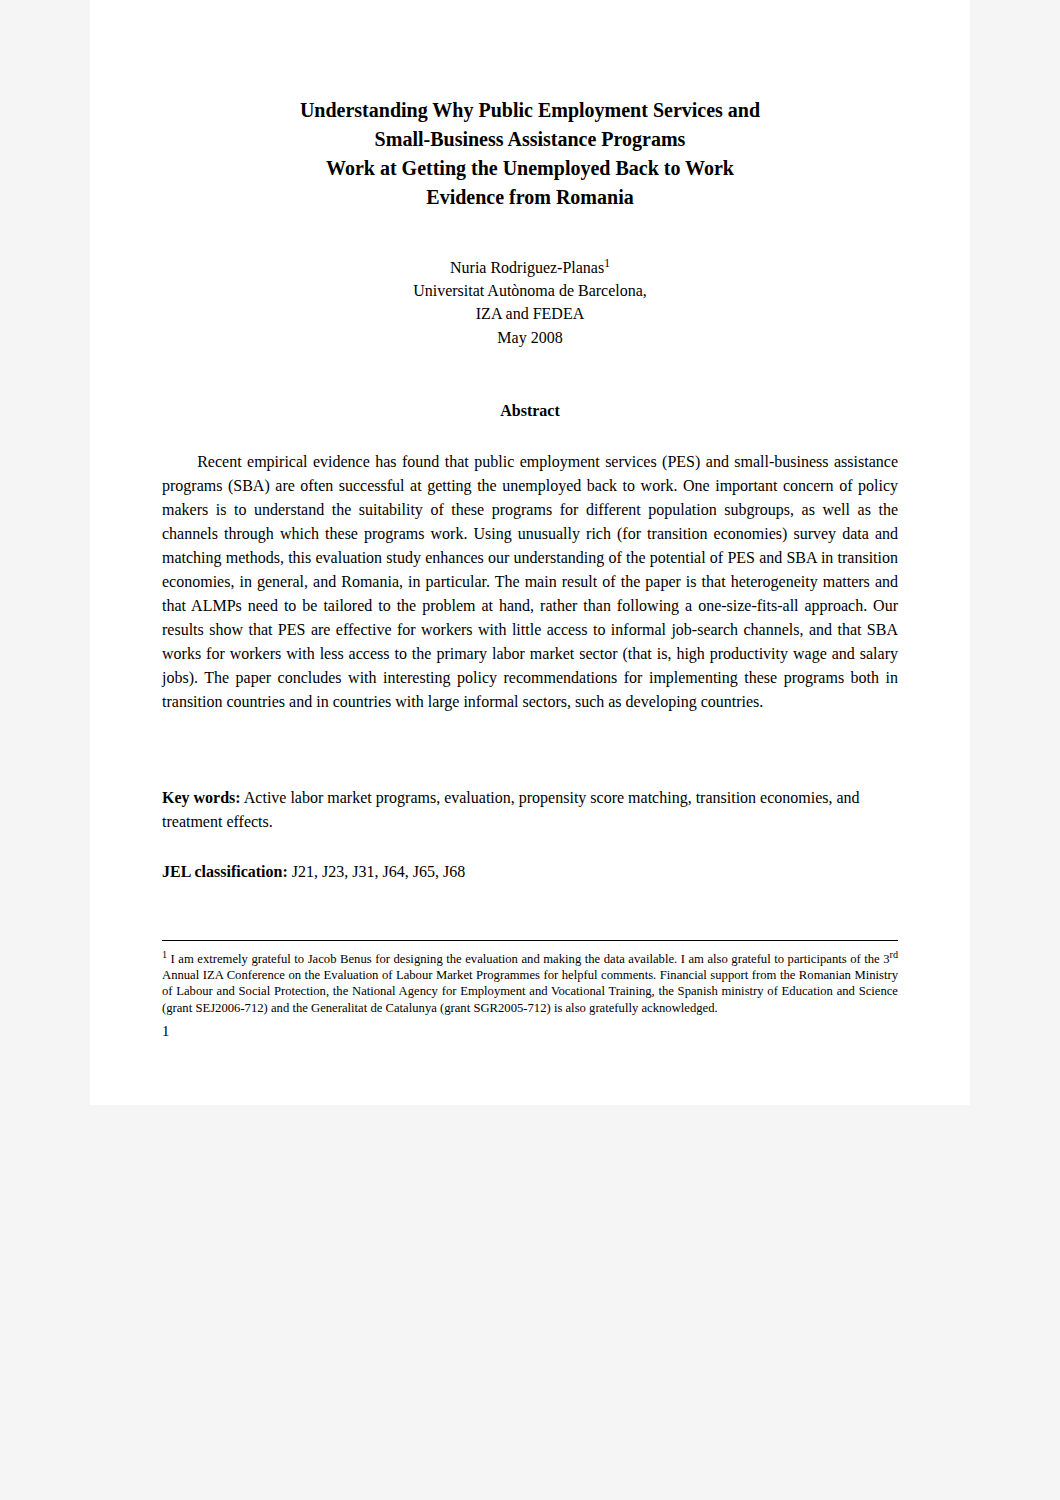Understanding Why Public Employment Services and
Small-Business Assistance Programs
Work at Getting the Unemployed Back to Work
Evidence from Romania
Nuria Rodriguez-Planas1
Universitat Autònoma de Barcelona,
IZA and FEDEA
May 2008
Abstract
Recent empirical evidence has found that public employment services (PES) and small-business assistance programs (SBA) are often successful at getting the unemployed back to work. One important concern of policy makers is to understand the suitability of these programs for different population subgroups, as well as the channels through which these programs work. Using unusually rich (for transition economies) survey data and matching methods, this evaluation study enhances our understanding of the potential of PES and SBA in transition economies, in general, and Romania, in particular. The main result of the paper is that heterogeneity matters and that ALMPs need to be tailored to the problem at hand, rather than following a one-size-fits-all approach. Our results show that PES are effective for workers with little access to informal job-search channels, and that SBA works for workers with less access to the primary labor market sector (that is, high productivity wage and salary jobs). The paper concludes with interesting policy recommendations for implementing these programs both in transition countries and in countries with large informal sectors, such as developing countries.
Key words: Active labor market programs, evaluation, propensity score matching, transition economies, and treatment effects.
JEL classification: J21, J23, J31, J64, J65, J68
1 I am extremely grateful to Jacob Benus for designing the evaluation and making the data available. I am also grateful to participants of the 3rd Annual IZA Conference on the Evaluation of Labour Market Programmes for helpful comments. Financial support from the Romanian Ministry of Labour and Social Protection, the National Agency for Employment and Vocational Training, the Spanish ministry of Education and Science (grant SEJ2006-712) and the Generalitat de Catalunya (grant SGR2005-712) is also gratefully acknowledged.
1